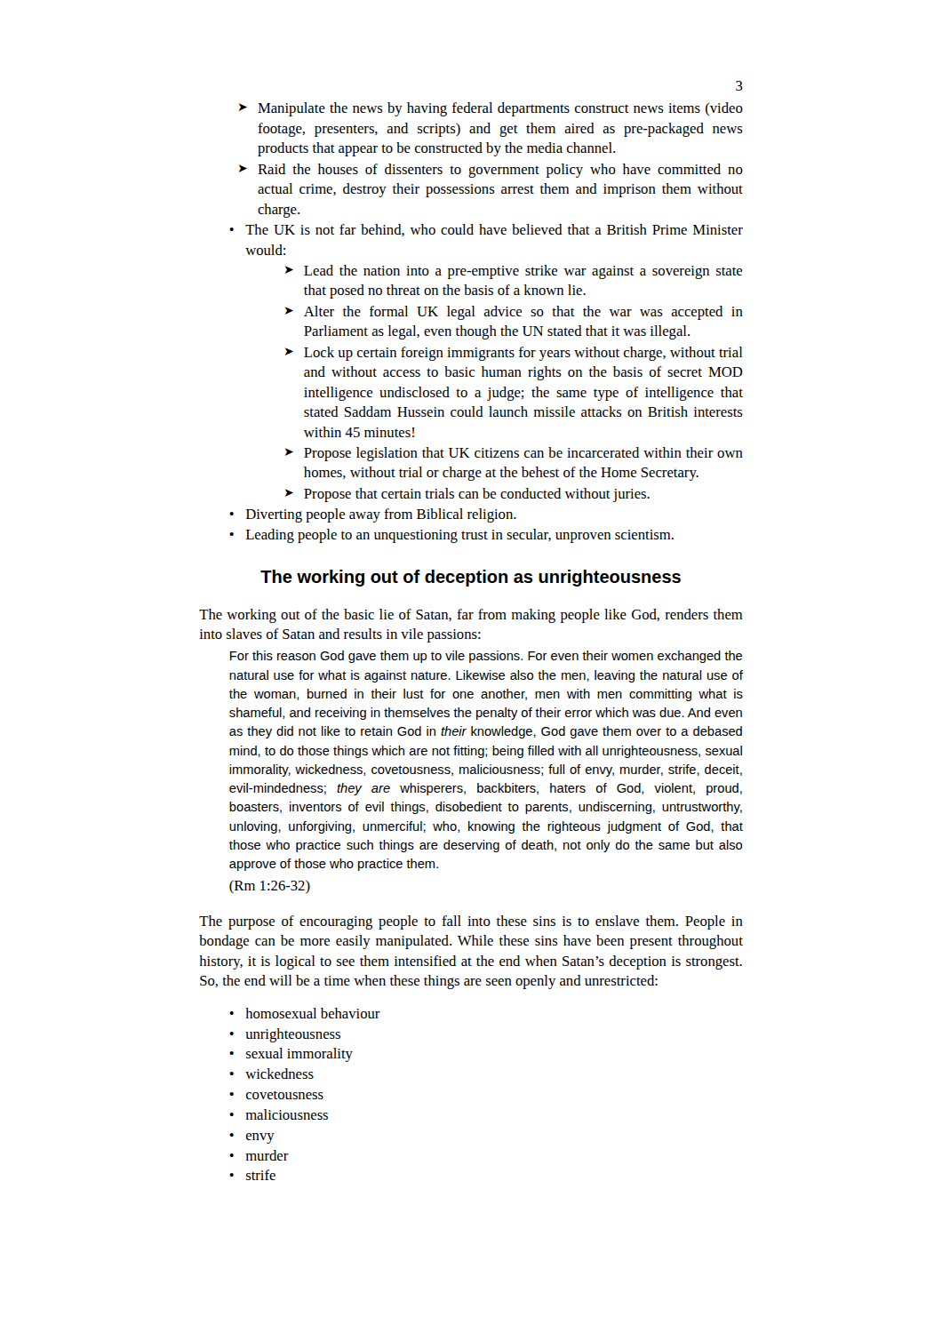3
Manipulate the news by having federal departments construct news items (video footage, presenters, and scripts) and get them aired as pre-packaged news products that appear to be constructed by the media channel.
Raid the houses of dissenters to government policy who have committed no actual crime, destroy their possessions arrest them and imprison them without charge.
The UK is not far behind, who could have believed that a British Prime Minister would:
Lead the nation into a pre-emptive strike war against a sovereign state that posed no threat on the basis of a known lie.
Alter the formal UK legal advice so that the war was accepted in Parliament as legal, even though the UN stated that it was illegal.
Lock up certain foreign immigrants for years without charge, without trial and without access to basic human rights on the basis of secret MOD intelligence undisclosed to a judge; the same type of intelligence that stated Saddam Hussein could launch missile attacks on British interests within 45 minutes!
Propose legislation that UK citizens can be incarcerated within their own homes, without trial or charge at the behest of the Home Secretary.
Propose that certain trials can be conducted without juries.
Diverting people away from Biblical religion.
Leading people to an unquestioning trust in secular, unproven scientism.
The working out of deception as unrighteousness
The working out of the basic lie of Satan, far from making people like God, renders them into slaves of Satan and results in vile passions:
For this reason God gave them up to vile passions. For even their women exchanged the natural use for what is against nature. Likewise also the men, leaving the natural use of the woman, burned in their lust for one another, men with men committing what is shameful, and receiving in themselves the penalty of their error which was due. And even as they did not like to retain God in their knowledge, God gave them over to a debased mind, to do those things which are not fitting; being filled with all unrighteousness, sexual immorality, wickedness, covetousness, maliciousness; full of envy, murder, strife, deceit, evil-mindedness; they are whisperers, backbiters, haters of God, violent, proud, boasters, inventors of evil things, disobedient to parents, undiscerning, untrustworthy, unloving, unforgiving, unmerciful; who, knowing the righteous judgment of God, that those who practice such things are deserving of death, not only do the same but also approve of those who practice them.
(Rm 1:26-32)
The purpose of encouraging people to fall into these sins is to enslave them. People in bondage can be more easily manipulated. While these sins have been present throughout history, it is logical to see them intensified at the end when Satan’s deception is strongest. So, the end will be a time when these things are seen openly and unrestricted:
homosexual behaviour
unrighteousness
sexual immorality
wickedness
covetousness
maliciousness
envy
murder
strife